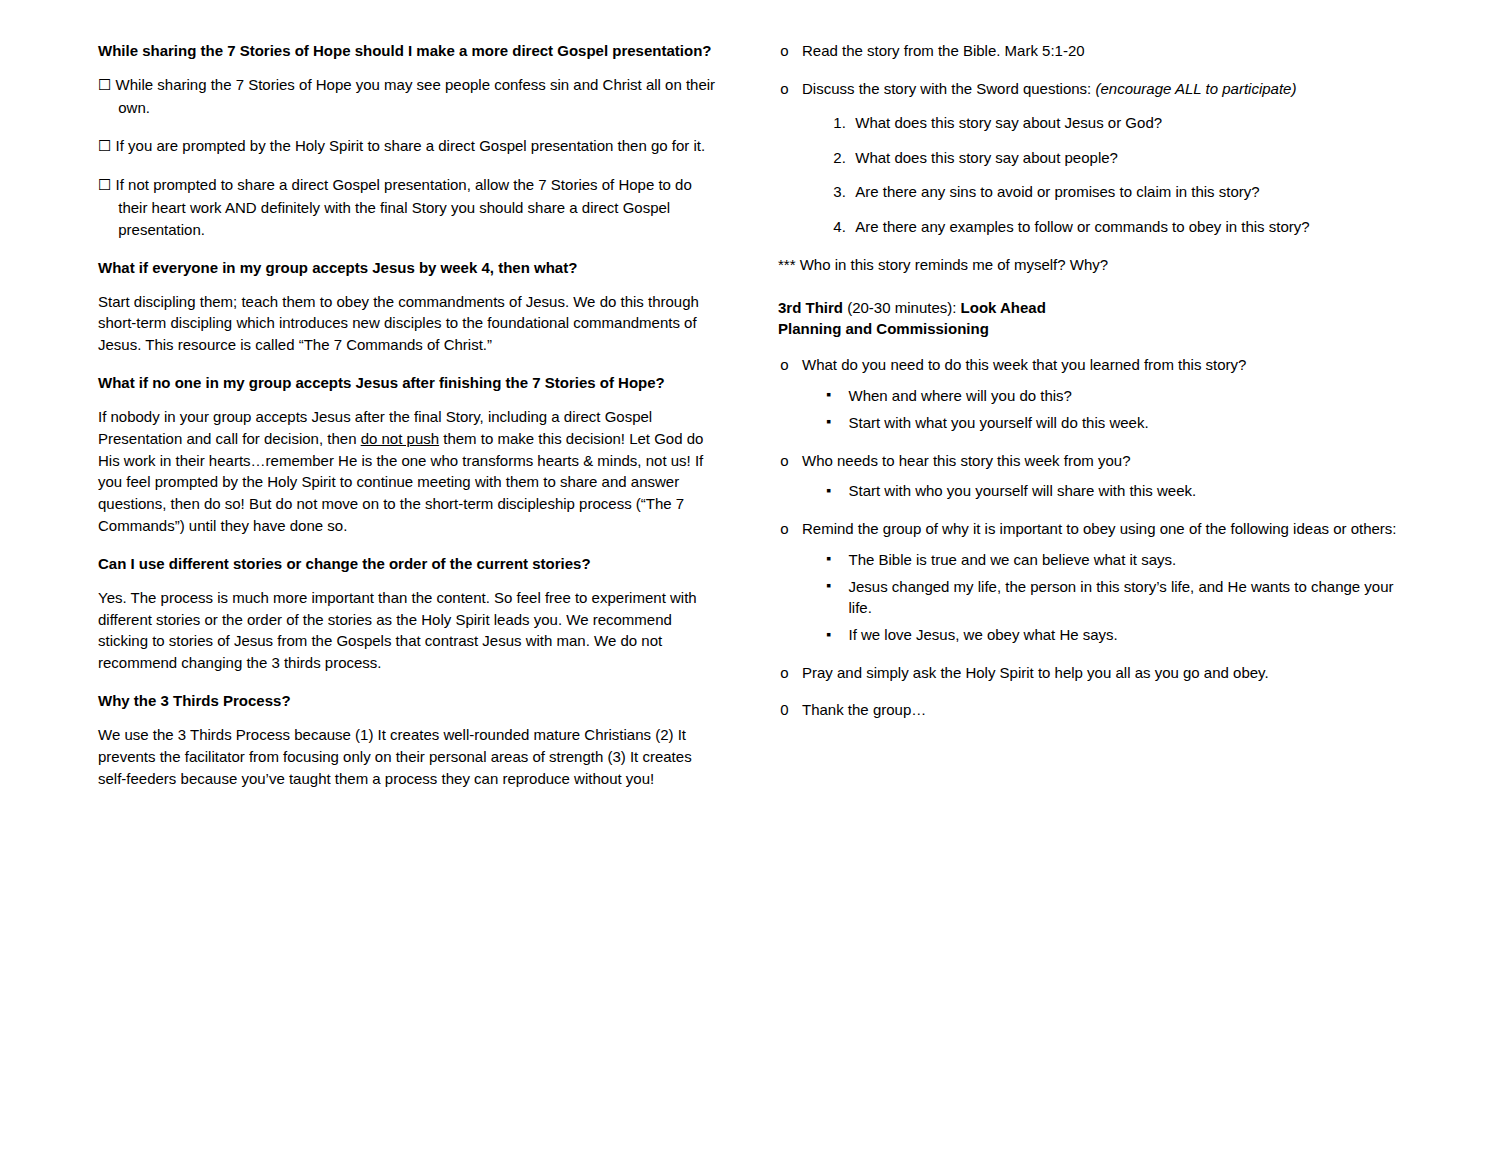While sharing the 7 Stories of Hope should I make a more direct Gospel presentation?
☐ While sharing the 7 Stories of Hope you may see people confess sin and Christ all on their own.
☐ If you are prompted by the Holy Spirit to share a direct Gospel presentation then go for it.
☐ If not prompted to share a direct Gospel presentation, allow the 7 Stories of Hope to do their heart work AND definitely with the final Story you should share a direct Gospel presentation.
What if everyone in my group accepts Jesus by week 4, then what?
Start discipling them; teach them to obey the commandments of Jesus. We do this through short-term discipling which introduces new disciples to the foundational commandments of Jesus. This resource is called “The 7 Commands of Christ.”
What if no one in my group accepts Jesus after finishing the 7 Stories of Hope?
If nobody in your group accepts Jesus after the final Story, including a direct Gospel Presentation and call for decision, then do not push them to make this decision! Let God do His work in their hearts…remember He is the one who transforms hearts & minds, not us! If you feel prompted by the Holy Spirit to continue meeting with them to share and answer questions, then do so! But do not move on to the short-term discipleship process (“The 7 Commands”) until they have done so.
Can I use different stories or change the order of the current stories?
Yes. The process is much more important than the content. So feel free to experiment with different stories or the order of the stories as the Holy Spirit leads you. We recommend sticking to stories of Jesus from the Gospels that contrast Jesus with man. We do not recommend changing the 3 thirds process.
Why the 3 Thirds Process?
We use the 3 Thirds Process because (1) It creates well-rounded mature Christians (2) It prevents the facilitator from focusing only on their personal areas of strength (3) It creates self-feeders because you’ve taught them a process they can reproduce without you!
Read the story from the Bible. Mark 5:1-20
Discuss the story with the Sword questions: (encourage ALL to participate)
What does this story say about Jesus or God?
What does this story say about people?
Are there any sins to avoid or promises to claim in this story?
Are there any examples to follow or commands to obey in this story?
*** Who in this story reminds me of myself? Why?
3rd Third (20-30 minutes): Look Ahead
Planning and Commissioning
What do you need to do this week that you learned from this story?
When and where will you do this?
Start with what you yourself will do this week.
Who needs to hear this story this week from you?
Start with who you yourself will share with this week.
Remind the group of why it is important to obey using one of the following ideas or others:
The Bible is true and we can believe what it says.
Jesus changed my life, the person in this story’s life, and He wants to change your life.
If we love Jesus, we obey what He says.
Pray and simply ask the Holy Spirit to help you all as you go and obey.
Thank the group…